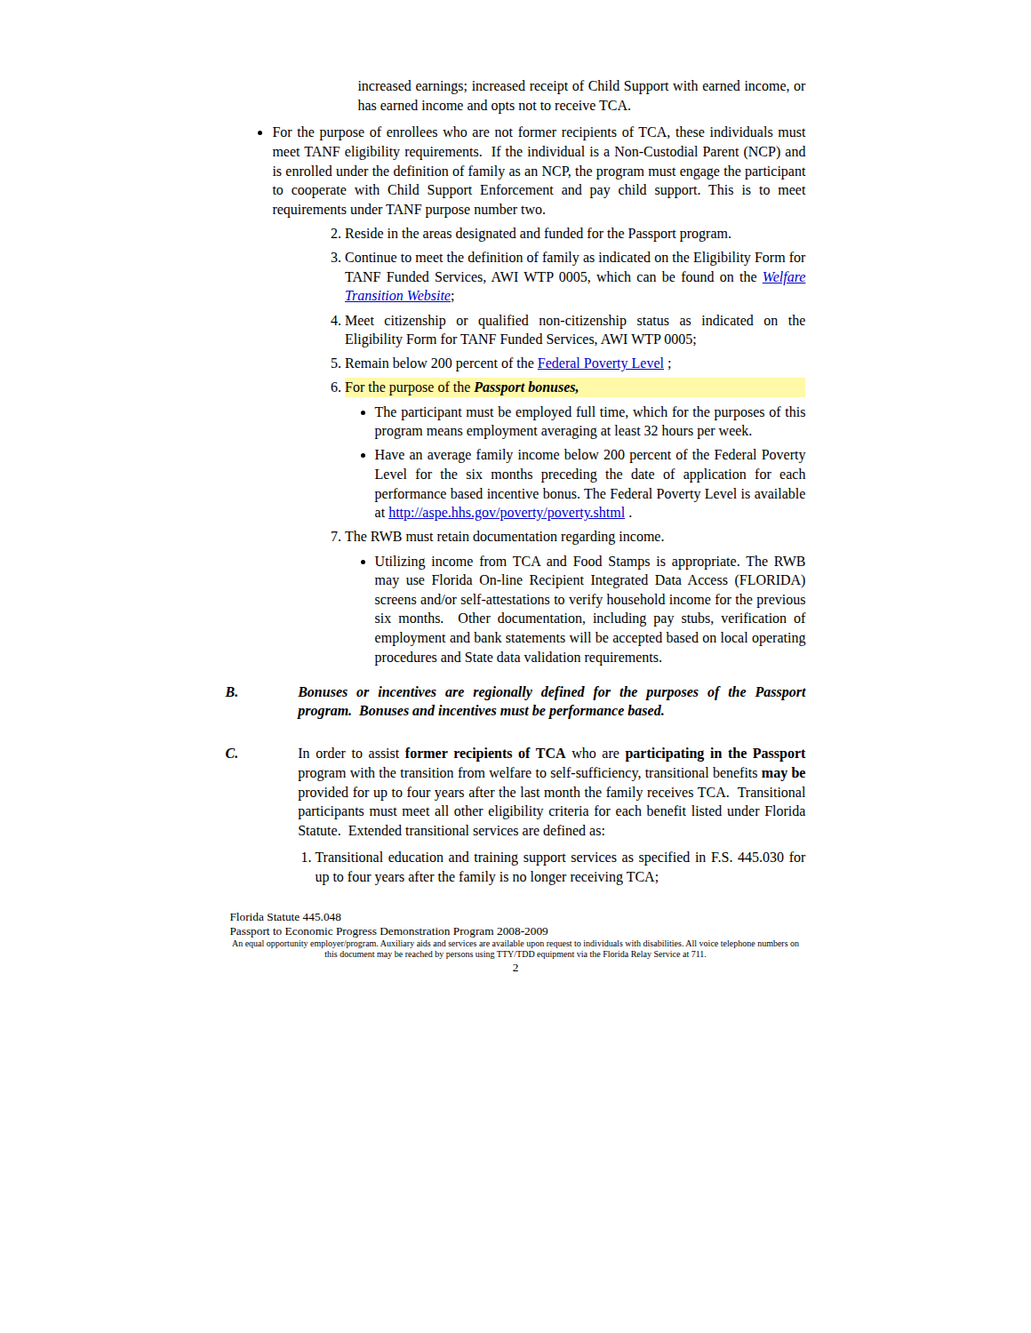increased earnings; increased receipt of Child Support with earned income, or has earned income and opts not to receive TCA.
For the purpose of enrollees who are not former recipients of TCA, these individuals must meet TANF eligibility requirements. If the individual is a Non-Custodial Parent (NCP) and is enrolled under the definition of family as an NCP, the program must engage the participant to cooperate with Child Support Enforcement and pay child support. This is to meet requirements under TANF purpose number two.
Reside in the areas designated and funded for the Passport program.
Continue to meet the definition of family as indicated on the Eligibility Form for TANF Funded Services, AWI WTP 0005, which can be found on the Welfare Transition Website;
Meet citizenship or qualified non-citizenship status as indicated on the Eligibility Form for TANF Funded Services, AWI WTP 0005;
Remain below 200 percent of the Federal Poverty Level ;
For the purpose of the Passport bonuses,
The participant must be employed full time, which for the purposes of this program means employment averaging at least 32 hours per week.
Have an average family income below 200 percent of the Federal Poverty Level for the six months preceding the date of application for each performance based incentive bonus. The Federal Poverty Level is available at http://aspe.hhs.gov/poverty/poverty.shtml .
The RWB must retain documentation regarding income.
Utilizing income from TCA and Food Stamps is appropriate. The RWB may use Florida On-line Recipient Integrated Data Access (FLORIDA) screens and/or self-attestations to verify household income for the previous six months. Other documentation, including pay stubs, verification of employment and bank statements will be accepted based on local operating procedures and State data validation requirements.
B.
Bonuses or incentives are regionally defined for the purposes of the Passport program. Bonuses and incentives must be performance based.
C.
In order to assist former recipients of TCA who are participating in the Passport program with the transition from welfare to self-sufficiency, transitional benefits may be provided for up to four years after the last month the family receives TCA. Transitional participants must meet all other eligibility criteria for each benefit listed under Florida Statute. Extended transitional services are defined as:
Transitional education and training support services as specified in F.S. 445.030 for up to four years after the family is no longer receiving TCA;
Florida Statute 445.048
Passport to Economic Progress Demonstration Program 2008-2009
An equal opportunity employer/program. Auxiliary aids and services are available upon request to individuals with disabilities. All voice telephone numbers on this document may be reached by persons using TTY/TDD equipment via the Florida Relay Service at 711.
2